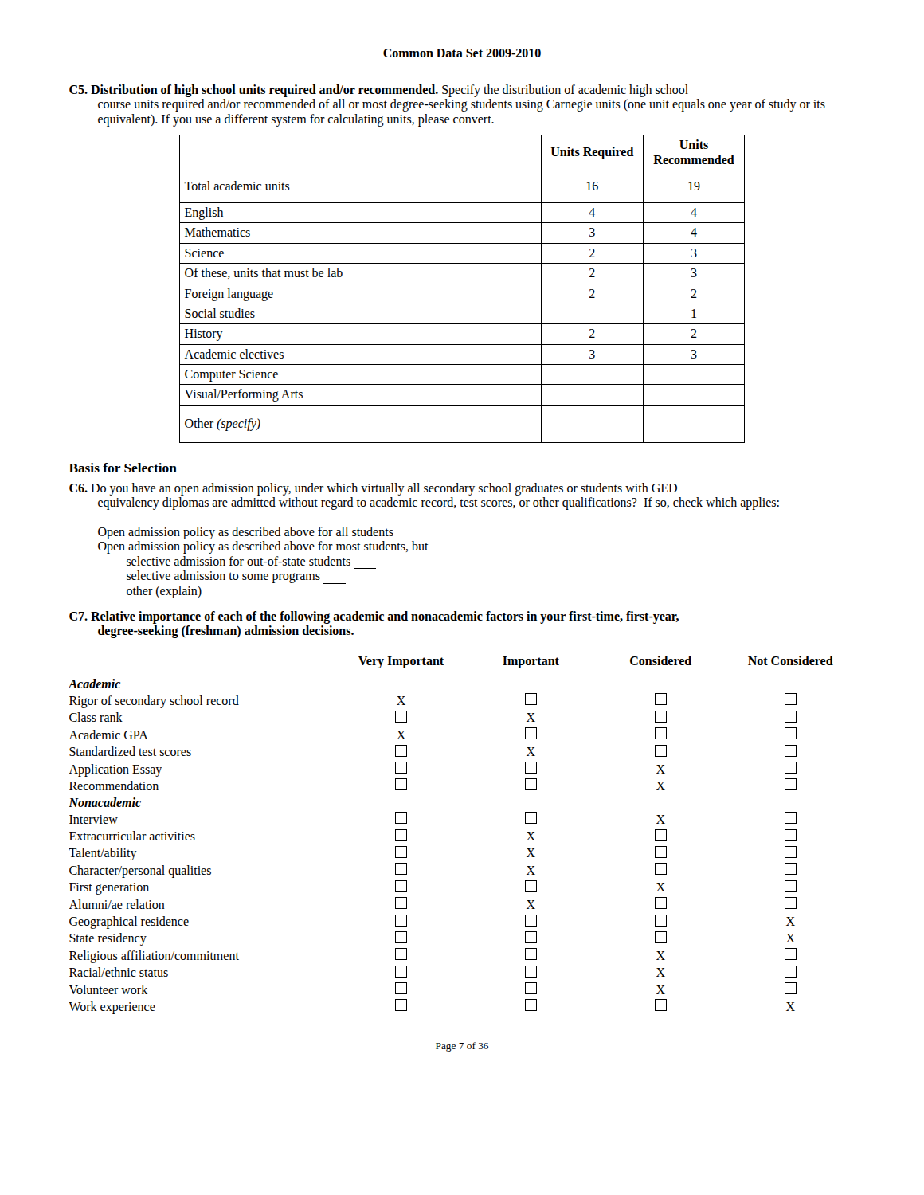Common Data Set 2009-2010
C5. Distribution of high school units required and/or recommended. Specify the distribution of academic high school
course units required and/or recommended of all or most degree-seeking students using Carnegie units (one unit equals one year of study or its equivalent). If you use a different system for calculating units, please convert.
| | Units Required | Units Recommended |
| --- | --- | --- |
| Total academic units | 16 | 19 |
| English | 4 | 4 |
| Mathematics | 3 | 4 |
| Science | 2 | 3 |
| Of these, units that must be lab | 2 | 3 |
| Foreign language | 2 | 2 |
| Social studies | | 1 |
| History | 2 | 2 |
| Academic electives | 3 | 3 |
| Computer Science | | |
| Visual/Performing Arts | | |
| Other (specify) | | |
Basis for Selection
C6. Do you have an open admission policy, under which virtually all secondary school graduates or students with GED
equivalency diplomas are admitted without regard to academic record, test scores, or other qualifications? If so, check which applies:
Open admission policy as described above for all students
Open admission policy as described above for most students, but
selective admission for out-of-state students
selective admission to some programs
other (explain)
C7. Relative importance of each of the following academic and nonacademic factors in your first-time, first-year,
degree-seeking (freshman) admission decisions.
| | Very Important | Important | Considered | Not Considered |
| --- | --- | --- | --- | --- |
| Academic | | | | |
| Rigor of secondary school record | X | | | |
| Class rank | | X | | |
| Academic GPA | X | | | |
| Standardized test scores | | X | | |
| Application Essay | | | X | |
| Recommendation | | | X | |
| Nonacademic | | | | |
| Interview | | | X | |
| Extracurricular activities | | X | | |
| Talent/ability | | X | | |
| Character/personal qualities | | X | | |
| First generation | | | X | |
| Alumni/ae relation | | X | | |
| Geographical residence | | | | X |
| State residency | | | | X |
| Religious affiliation/commitment | | | X | |
| Racial/ethnic status | | | X | |
| Volunteer work | | | X | |
| Work experience | | | | X |
Page 7 of 36